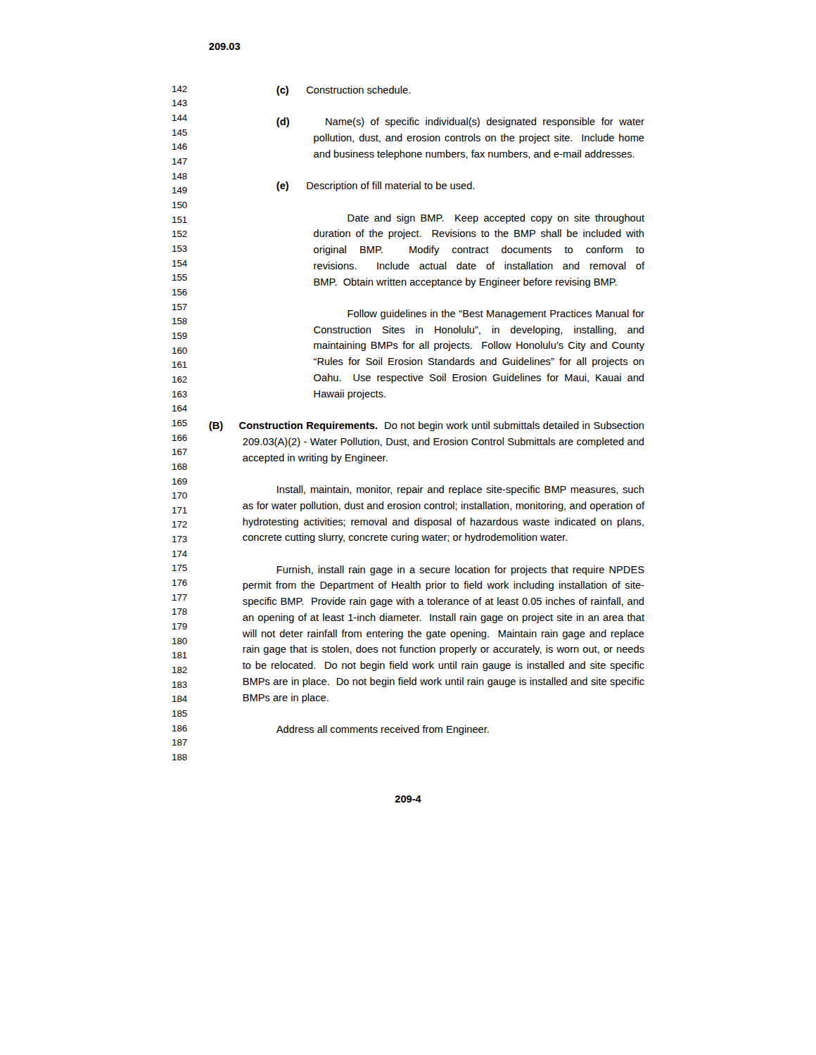209.03
| 142 143 144 145 146 147 148 149 150 151 152 153 154 155 156 157 158 159 160 161 162 163 164 165 166 167 168 169 170 171 172 173 174 175 176 177 178 179 180 181 182 183 184 185 186 187 188 | (c) Construction schedule. (d) Name(s) of specific individual(s) designated responsible for water pollution, dust, and erosion controls on the project site. Include home and business telephone numbers, fax numbers, and e-mail addresses. (e) Description of fill material to be used. Date and sign BMP. Keep accepted copy on site throughout duration of the project. Revisions to the BMP shall be included with original BMP. Modify contract documents to conform to revisions. Include actual date of installation and removal of BMP. Obtain written acceptance by Engineer before revising BMP. Follow guidelines in the “Best Management Practices Manual for Construction Sites in Honolulu”, in developing, installing, and maintaining BMPs for all projects. Follow Honolulu’s City and County “Rules for Soil Erosion Standards and Guidelines” for all projects on Oahu. Use respective Soil Erosion Guidelines for Maui, Kauai and Hawaii projects. (B) Construction Requirements. Do not begin work until submittals detailed in Subsection 209.03(A)(2) - Water Pollution, Dust, and Erosion Control Submittals are completed and accepted in writing by Engineer. Install, maintain, monitor, repair and replace site-specific BMP measures, such as for water pollution, dust and erosion control; installation, monitoring, and operation of hydrotesting activities; removal and disposal of hazardous waste indicated on plans, concrete cutting slurry, concrete curing water; or hydrodemolition water. Furnish, install rain gage in a secure location for projects that require NPDES permit from the Department of Health prior to field work including installation of site-specific BMP. Provide rain gage with a tolerance of at least 0.05 inches of rainfall, and an opening of at least 1-inch diameter. Install rain gage on project site in an area that will not deter rainfall from entering the gate opening. Maintain rain gage and replace rain gage that is stolen, does not function properly or accurately, is worn out, or needs to be relocated. Do not begin field work until rain gauge is installed and site specific BMPs are in place. Do not begin field work until rain gauge is installed and site specific BMPs are in place. Address all comments received from Engineer. |
209-4